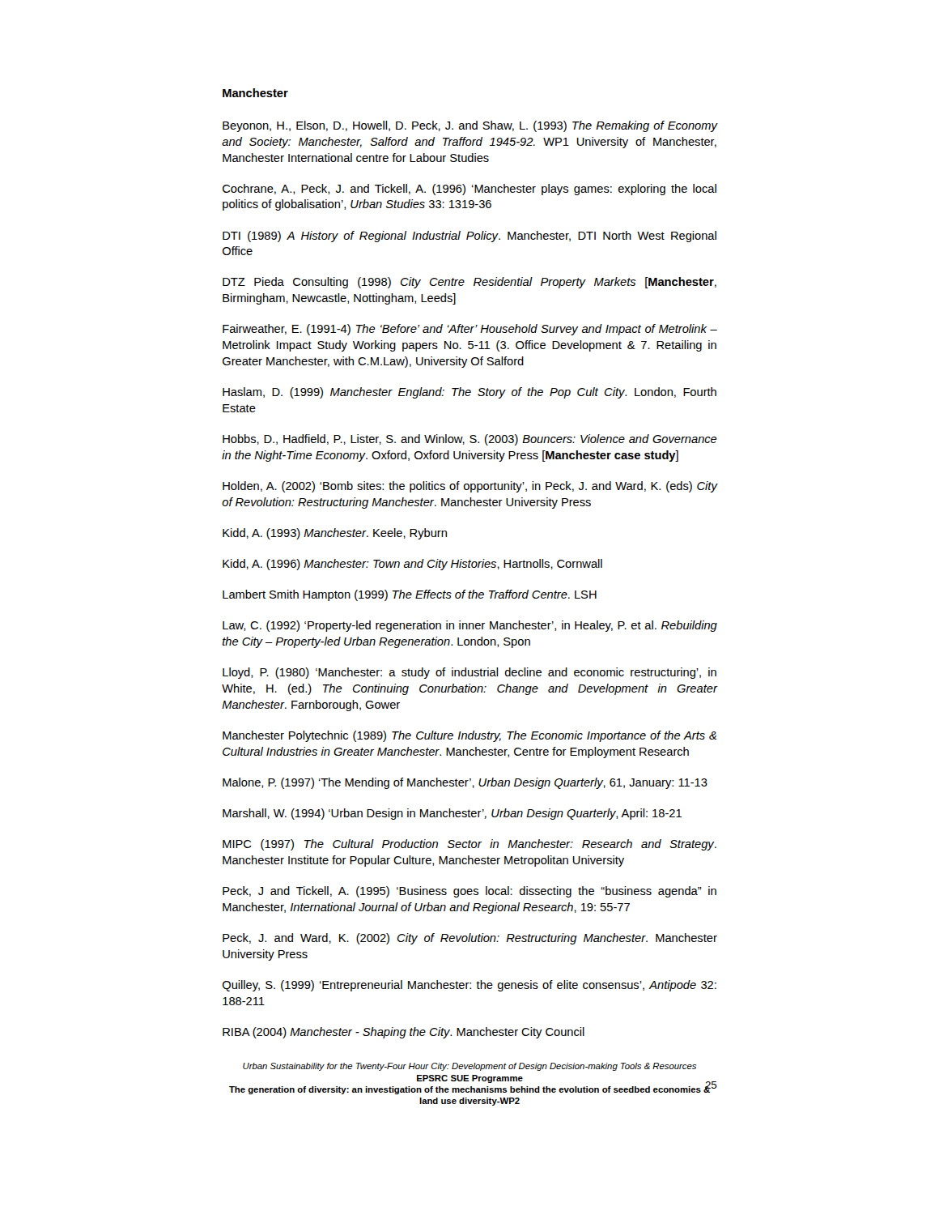Manchester
Beyonon, H., Elson, D., Howell, D. Peck, J. and Shaw, L. (1993) The Remaking of Economy and Society: Manchester, Salford and Trafford 1945-92. WP1 University of Manchester, Manchester International centre for Labour Studies
Cochrane, A., Peck, J. and Tickell, A. (1996) ‘Manchester plays games: exploring the local politics of globalisation’, Urban Studies 33: 1319-36
DTI (1989) A History of Regional Industrial Policy. Manchester, DTI North West Regional Office
DTZ Pieda Consulting (1998) City Centre Residential Property Markets [Manchester, Birmingham, Newcastle, Nottingham, Leeds]
Fairweather, E. (1991-4) The ‘Before’ and ‘After’ Household Survey and Impact of Metrolink – Metrolink Impact Study Working papers No. 5-11 (3. Office Development & 7. Retailing in Greater Manchester, with C.M.Law), University Of Salford
Haslam, D. (1999) Manchester England: The Story of the Pop Cult City. London, Fourth Estate
Hobbs, D., Hadfield, P., Lister, S. and Winlow, S. (2003) Bouncers: Violence and Governance in the Night-Time Economy. Oxford, Oxford University Press [Manchester case study]
Holden, A. (2002) ‘Bomb sites: the politics of opportunity’, in Peck, J. and Ward, K. (eds) City of Revolution: Restructuring Manchester. Manchester University Press
Kidd, A. (1993) Manchester. Keele, Ryburn
Kidd, A. (1996) Manchester: Town and City Histories, Hartnolls, Cornwall
Lambert Smith Hampton (1999) The Effects of the Trafford Centre. LSH
Law, C. (1992) ‘Property-led regeneration in inner Manchester’, in Healey, P. et al. Rebuilding the City – Property-led Urban Regeneration. London, Spon
Lloyd, P. (1980) ‘Manchester: a study of industrial decline and economic restructuring’, in White, H. (ed.) The Continuing Conurbation: Change and Development in Greater Manchester. Farnborough, Gower
Manchester Polytechnic (1989) The Culture Industry, The Economic Importance of the Arts & Cultural Industries in Greater Manchester. Manchester, Centre for Employment Research
Malone, P. (1997) ‘The Mending of Manchester’, Urban Design Quarterly, 61, January: 11-13
Marshall, W. (1994) ‘Urban Design in Manchester’, Urban Design Quarterly, April: 18-21
MIPC (1997) The Cultural Production Sector in Manchester: Research and Strategy. Manchester Institute for Popular Culture, Manchester Metropolitan University
Peck, J and Tickell, A. (1995) ‘Business goes local: dissecting the “business agenda” in Manchester, International Journal of Urban and Regional Research, 19: 55-77
Peck, J. and Ward, K. (2002) City of Revolution: Restructuring Manchester. Manchester University Press
Quilley, S. (1999) ‘Entrepreneurial Manchester: the genesis of elite consensus’, Antipode 32: 188-211
RIBA (2004) Manchester - Shaping the City. Manchester City Council
Urban Sustainability for the Twenty-Four Hour City: Development of Design Decision-making Tools & Resources
EPSRC SUE Programme
The generation of diversity: an investigation of the mechanisms behind the evolution of seedbed economies & land use diversity-WP2
25